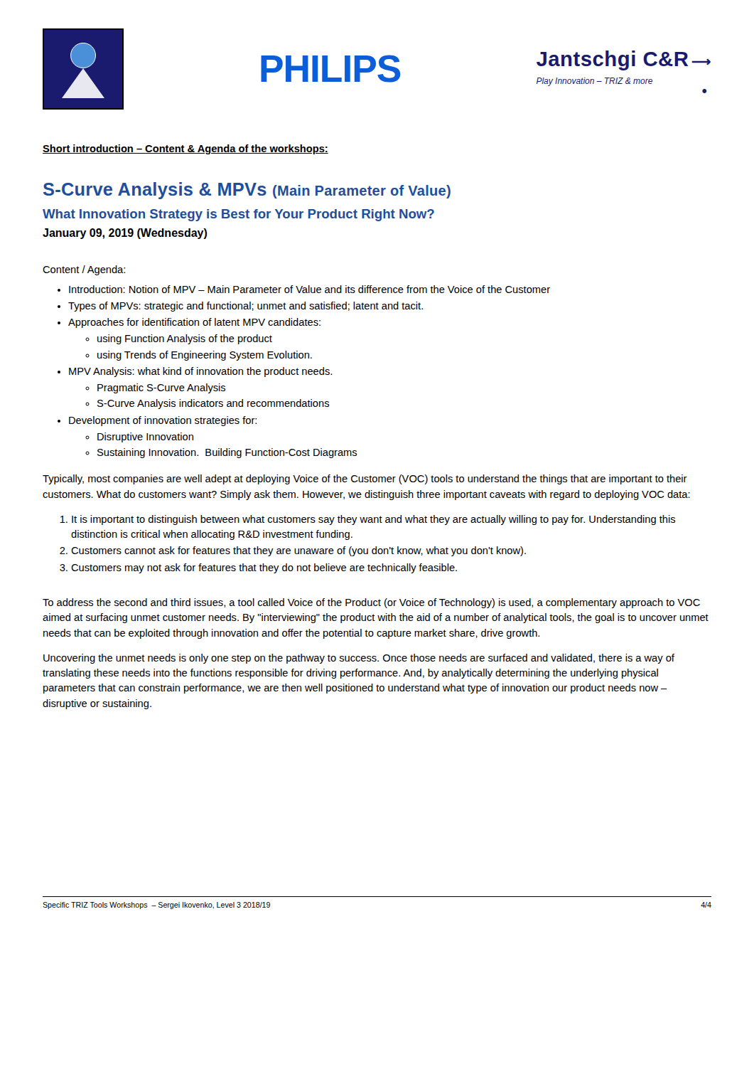PHILIPS
Jantschgi C&R⟶
Play Innovation – TRIZ & more
•
Short introduction – Content & Agenda of the workshops:
S-Curve Analysis & MPVs (Main Parameter of Value)
What Innovation Strategy is Best for Your Product Right Now?
January 09, 2019 (Wednesday)
Content / Agenda:
Introduction: Notion of MPV – Main Parameter of Value and its difference from the Voice of the Customer
Types of MPVs: strategic and functional; unmet and satisfied; latent and tacit.
Approaches for identification of latent MPV candidates:
using Function Analysis of the product
using Trends of Engineering System Evolution.
MPV Analysis: what kind of innovation the product needs.
Pragmatic S-Curve Analysis
S-Curve Analysis indicators and recommendations
Development of innovation strategies for:
Disruptive Innovation
Sustaining Innovation. Building Function-Cost Diagrams
Typically, most companies are well adept at deploying Voice of the Customer (VOC) tools to understand the things that are important to their customers. What do customers want? Simply ask them. However, we distinguish three important caveats with regard to deploying VOC data:
It is important to distinguish between what customers say they want and what they are actually willing to pay for. Understanding this distinction is critical when allocating R&D investment funding.
Customers cannot ask for features that they are unaware of (you don't know, what you don't know).
Customers may not ask for features that they do not believe are technically feasible.
To address the second and third issues, a tool called Voice of the Product (or Voice of Technology) is used, a complementary approach to VOC aimed at surfacing unmet customer needs. By "interviewing" the product with the aid of a number of analytical tools, the goal is to uncover unmet needs that can be exploited through innovation and offer the potential to capture market share, drive growth.
Uncovering the unmet needs is only one step on the pathway to success. Once those needs are surfaced and validated, there is a way of translating these needs into the functions responsible for driving performance. And, by analytically determining the underlying physical parameters that can constrain performance, we are then well positioned to understand what type of innovation our product needs now – disruptive or sustaining.
Specific TRIZ Tools Workshops – Sergei Ikovenko, Level 3 2018/19 4/4